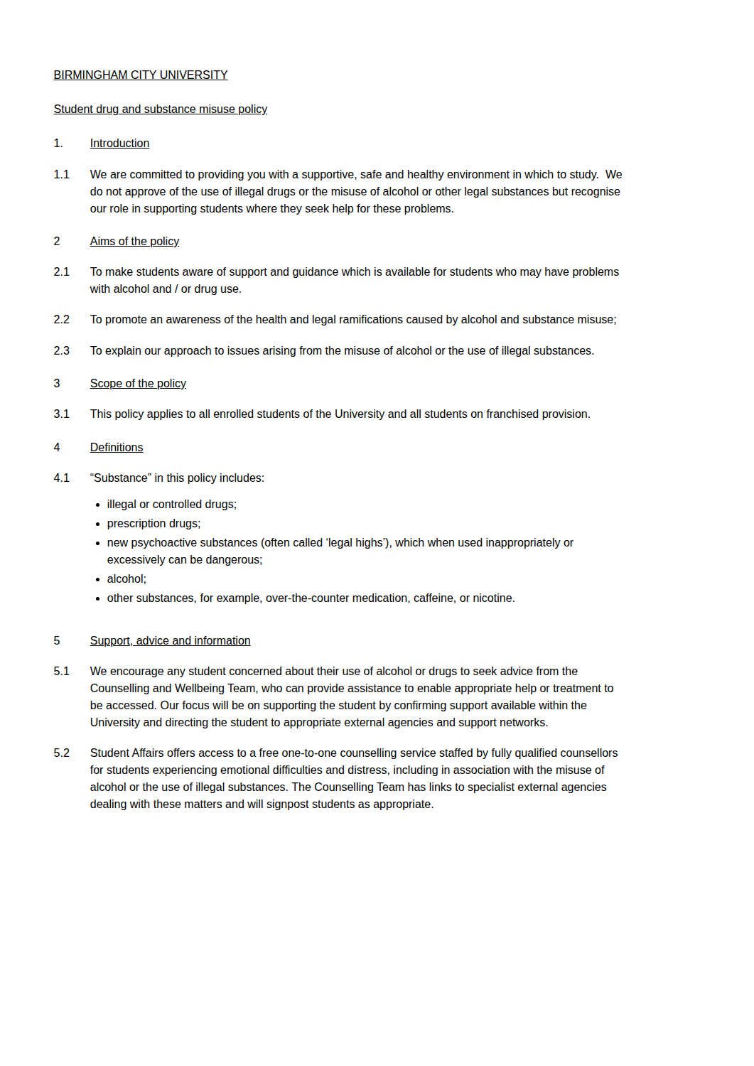BIRMINGHAM CITY UNIVERSITY
Student drug and substance misuse policy
1. Introduction
1.1 We are committed to providing you with a supportive, safe and healthy environment in which to study. We do not approve of the use of illegal drugs or the misuse of alcohol or other legal substances but recognise our role in supporting students where they seek help for these problems.
2 Aims of the policy
2.1 To make students aware of support and guidance which is available for students who may have problems with alcohol and / or drug use.
2.2 To promote an awareness of the health and legal ramifications caused by alcohol and substance misuse;
2.3 To explain our approach to issues arising from the misuse of alcohol or the use of illegal substances.
3 Scope of the policy
3.1 This policy applies to all enrolled students of the University and all students on franchised provision.
4 Definitions
4.1 “Substance” in this policy includes:
illegal or controlled drugs;
prescription drugs;
new psychoactive substances (often called ‘legal highs’), which when used inappropriately or excessively can be dangerous;
alcohol;
other substances, for example, over-the-counter medication, caffeine, or nicotine.
5 Support, advice and information
5.1 We encourage any student concerned about their use of alcohol or drugs to seek advice from the Counselling and Wellbeing Team, who can provide assistance to enable appropriate help or treatment to be accessed. Our focus will be on supporting the student by confirming support available within the University and directing the student to appropriate external agencies and support networks.
5.2 Student Affairs offers access to a free one-to-one counselling service staffed by fully qualified counsellors for students experiencing emotional difficulties and distress, including in association with the misuse of alcohol or the use of illegal substances. The Counselling Team has links to specialist external agencies dealing with these matters and will signpost students as appropriate.